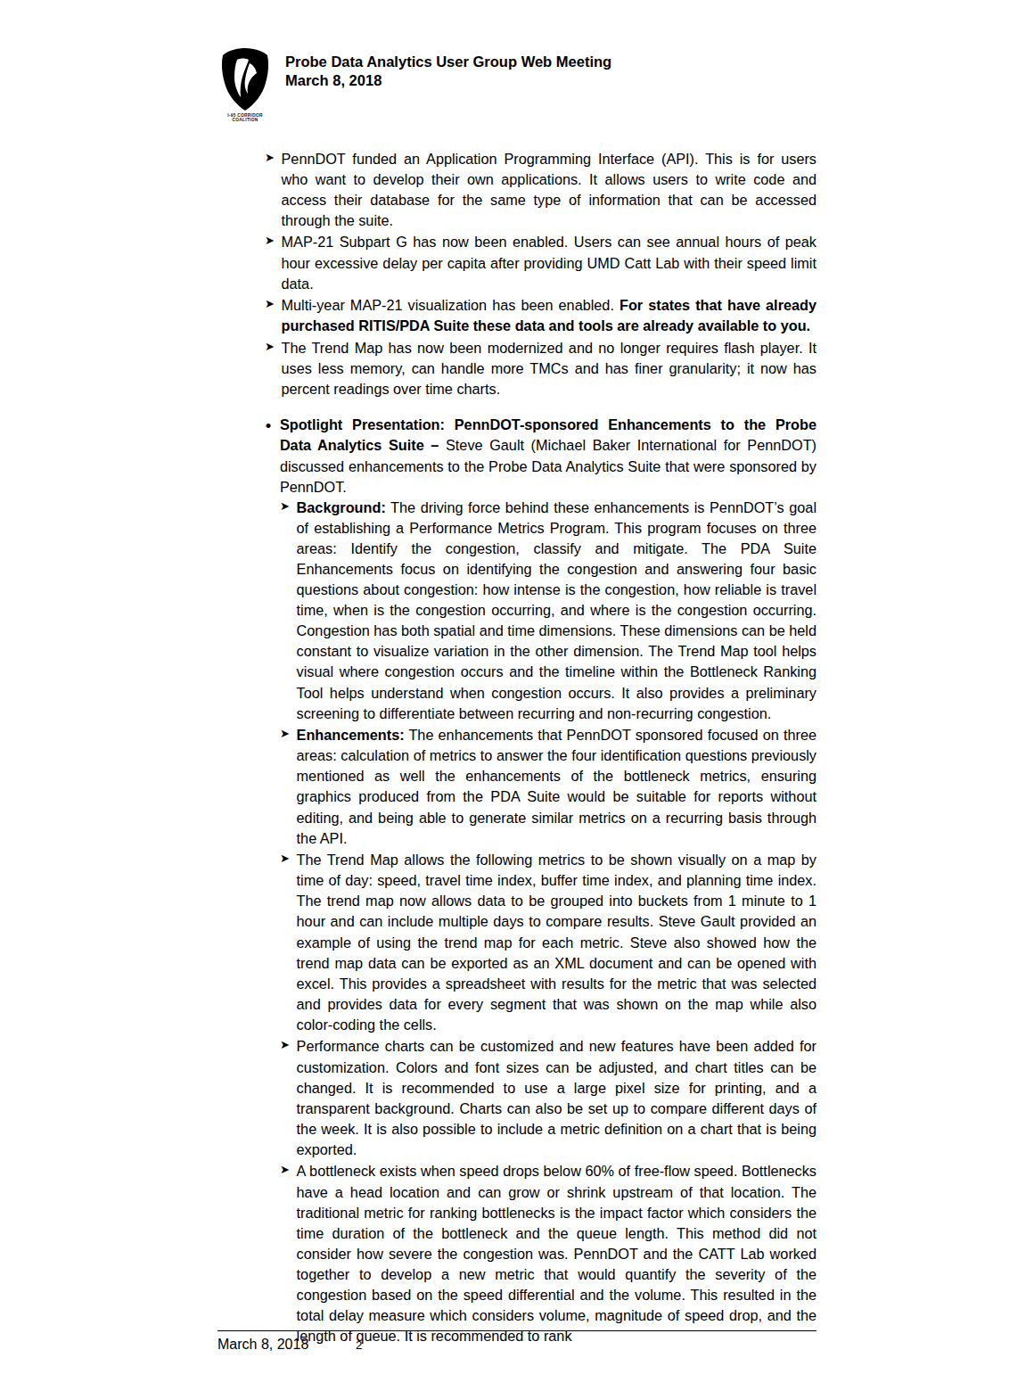I-95 CORRIDOR
COALITION
Probe Data Analytics User Group Web Meeting
March 8, 2018
PennDOT funded an Application Programming Interface (API). This is for users who want to develop their own applications. It allows users to write code and access their database for the same type of information that can be accessed through the suite.
MAP-21 Subpart G has now been enabled. Users can see annual hours of peak hour excessive delay per capita after providing UMD Catt Lab with their speed limit data.
Multi-year MAP-21 visualization has been enabled. For states that have already purchased RITIS/PDA Suite these data and tools are already available to you.
The Trend Map has now been modernized and no longer requires flash player. It uses less memory, can handle more TMCs and has finer granularity; it now has percent readings over time charts.
Spotlight Presentation: PennDOT-sponsored Enhancements to the Probe Data Analytics Suite – Steve Gault (Michael Baker International for PennDOT) discussed enhancements to the Probe Data Analytics Suite that were sponsored by PennDOT.
Background: The driving force behind these enhancements is PennDOT’s goal of establishing a Performance Metrics Program. This program focuses on three areas: Identify the congestion, classify and mitigate. The PDA Suite Enhancements focus on identifying the congestion and answering four basic questions about congestion: how intense is the congestion, how reliable is travel time, when is the congestion occurring, and where is the congestion occurring. Congestion has both spatial and time dimensions. These dimensions can be held constant to visualize variation in the other dimension. The Trend Map tool helps visual where congestion occurs and the timeline within the Bottleneck Ranking Tool helps understand when congestion occurs. It also provides a preliminary screening to differentiate between recurring and non-recurring congestion.
Enhancements: The enhancements that PennDOT sponsored focused on three areas: calculation of metrics to answer the four identification questions previously mentioned as well the enhancements of the bottleneck metrics, ensuring graphics produced from the PDA Suite would be suitable for reports without editing, and being able to generate similar metrics on a recurring basis through the API.
The Trend Map allows the following metrics to be shown visually on a map by time of day: speed, travel time index, buffer time index, and planning time index. The trend map now allows data to be grouped into buckets from 1 minute to 1 hour and can include multiple days to compare results. Steve Gault provided an example of using the trend map for each metric. Steve also showed how the trend map data can be exported as an XML document and can be opened with excel. This provides a spreadsheet with results for the metric that was selected and provides data for every segment that was shown on the map while also color-coding the cells.
Performance charts can be customized and new features have been added for customization. Colors and font sizes can be adjusted, and chart titles can be changed. It is recommended to use a large pixel size for printing, and a transparent background. Charts can also be set up to compare different days of the week. It is also possible to include a metric definition on a chart that is being exported.
A bottleneck exists when speed drops below 60% of free-flow speed. Bottlenecks have a head location and can grow or shrink upstream of that location. The traditional metric for ranking bottlenecks is the impact factor which considers the time duration of the bottleneck and the queue length. This method did not consider how severe the congestion was. PennDOT and the CATT Lab worked together to develop a new metric that would quantify the severity of the congestion based on the speed differential and the volume. This resulted in the total delay measure which considers volume, magnitude of speed drop, and the length of queue. It is recommended to rank
March 8, 2018 2